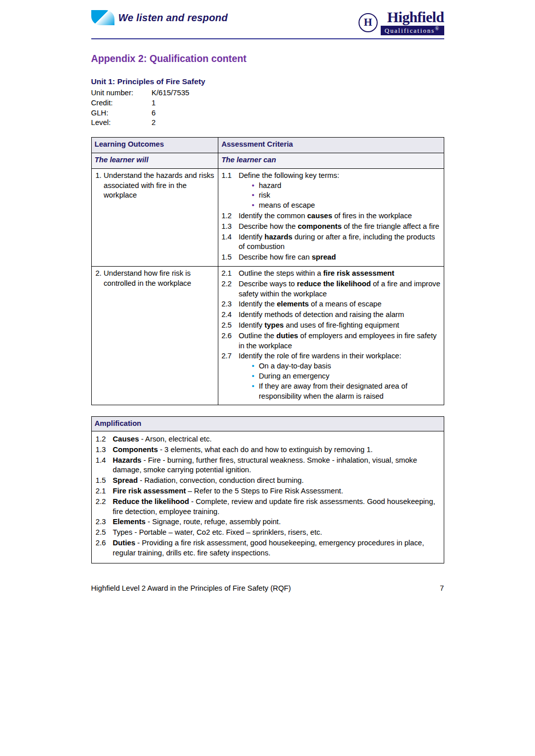We listen and respond
H
Highfield
Qualifications®
Appendix 2: Qualification content
Unit 1: Principles of Fire Safety
| Unit number: | K/615/7535 |
| Credit: | 1 |
| GLH: | 6 |
| Level: | 2 |
| Learning Outcomes | Assessment Criteria |
| --- | --- |
| The learner will | The learner can |
| Understand the hazards and risks associated with fire in the workplace | 1.1 Define the following key terms: hazard risk means of escape 1.2 Identify the common causes of fires in the workplace 1.3 Describe how the components of the fire triangle affect a fire 1.4 Identify hazards during or after a fire, including the products of combustion 1.5 Describe how fire can spread |
| Understand how fire risk is controlled in the workplace | 2.1 Outline the steps within a fire risk assessment 2.2 Describe ways to reduce the likelihood of a fire and improve safety within the workplace 2.3 Identify the elements of a means of escape 2.4 Identify methods of detection and raising the alarm 2.5 Identify types and uses of fire-fighting equipment 2.6 Outline the duties of employers and employees in fire safety in the workplace 2.7 Identify the role of fire wardens in their workplace: On a day-to-day basis During an emergency If they are away from their designated area of responsibility when the alarm is raised |
| Amplification |
| --- |
| 1.2 Causes - Arson, electrical etc. 1.3 Components - 3 elements, what each do and how to extinguish by removing 1. 1.4 Hazards - Fire - burning, further fires, structural weakness. Smoke - inhalation, visual, smoke damage, smoke carrying potential ignition. 1.5 Spread - Radiation, convection, conduction direct burning. 2.1 Fire risk assessment – Refer to the 5 Steps to Fire Risk Assessment. 2.2 Reduce the likelihood - Complete, review and update fire risk assessments. Good housekeeping, fire detection, employee training. 2.3 Elements - Signage, route, refuge, assembly point. 2.5 Types - Portable – water, Co2 etc. Fixed – sprinklers, risers, etc. 2.6 Duties - Providing a fire risk assessment, good housekeeping, emergency procedures in place, regular training, drills etc. fire safety inspections. |
Highfield Level 2 Award in the Principles of Fire Safety (RQF)
7